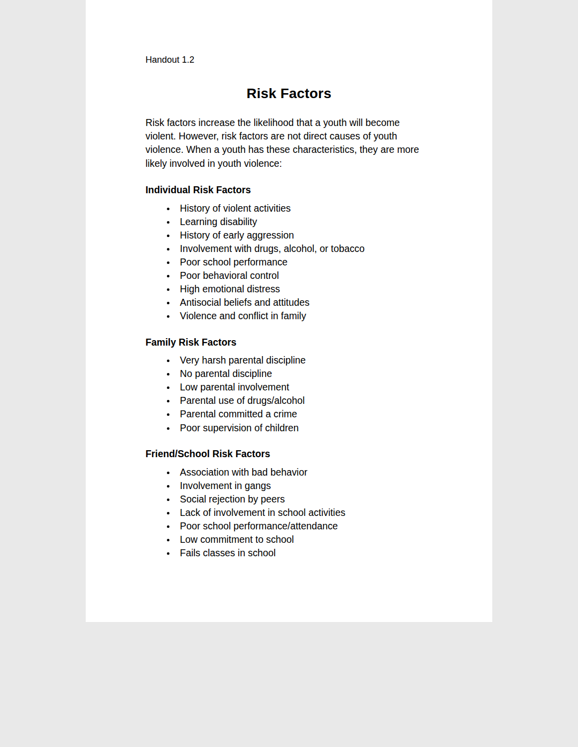Handout 1.2
Risk Factors
Risk factors increase the likelihood that a youth will become violent. However, risk factors are not direct causes of youth violence. When a youth has these characteristics, they are more likely involved in youth violence:
Individual Risk Factors
History of violent activities
Learning disability
History of early aggression
Involvement with drugs, alcohol, or tobacco
Poor school performance
Poor behavioral control
High emotional distress
Antisocial beliefs and attitudes
Violence and conflict in family
Family Risk Factors
Very harsh parental discipline
No parental discipline
Low parental involvement
Parental use of drugs/alcohol
Parental committed a crime
Poor supervision of children
Friend/School Risk Factors
Association with bad behavior
Involvement in gangs
Social rejection by peers
Lack of involvement in school activities
Poor school performance/attendance
Low commitment to school
Fails classes in school